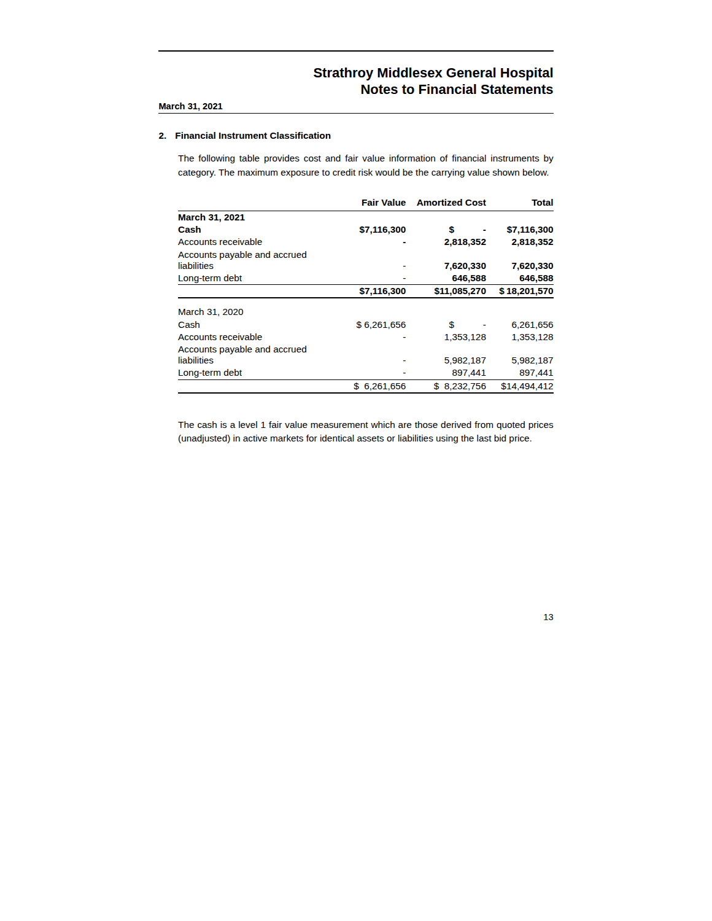Strathroy Middlesex General Hospital
Notes to Financial Statements
March 31, 2021
2. Financial Instrument Classification
The following table provides cost and fair value information of financial instruments by category. The maximum exposure to credit risk would be the carrying value shown below.
| | Fair Value | Amortized Cost | Total |
| --- | --- | --- | --- |
| March 31, 2021 | | | |
| Cash | $7,116,300 | $ - | $7,116,300 |
| Accounts receivable | - | 2,818,352 | 2,818,352 |
| Accounts payable and accrued liabilities | - | 7,620,330 | 7,620,330 |
| Long-term debt | - | 646,588 | 646,588 |
| | $7,116,300 | $11,085,270 | $ 18,201,570 |
| March 31, 2020 | | | |
| Cash | $ 6,261,656 | $ - | 6,261,656 |
| Accounts receivable | - | 1,353,128 | 1,353,128 |
| Accounts payable and accrued liabilities | - | 5,982,187 | 5,982,187 |
| Long-term debt | - | 897,441 | 897,441 |
| | $ 6,261,656 | $ 8,232,756 | $14,494,412 |
The cash is a level 1 fair value measurement which are those derived from quoted prices (unadjusted) in active markets for identical assets or liabilities using the last bid price.
13